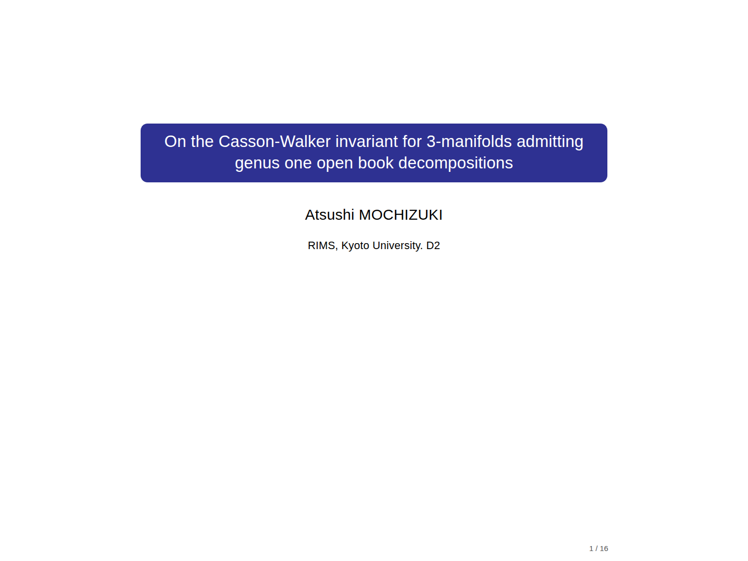On the Casson-Walker invariant for 3-manifolds admitting genus one open book decompositions
Atsushi MOCHIZUKI
RIMS, Kyoto University. D2
1 / 16